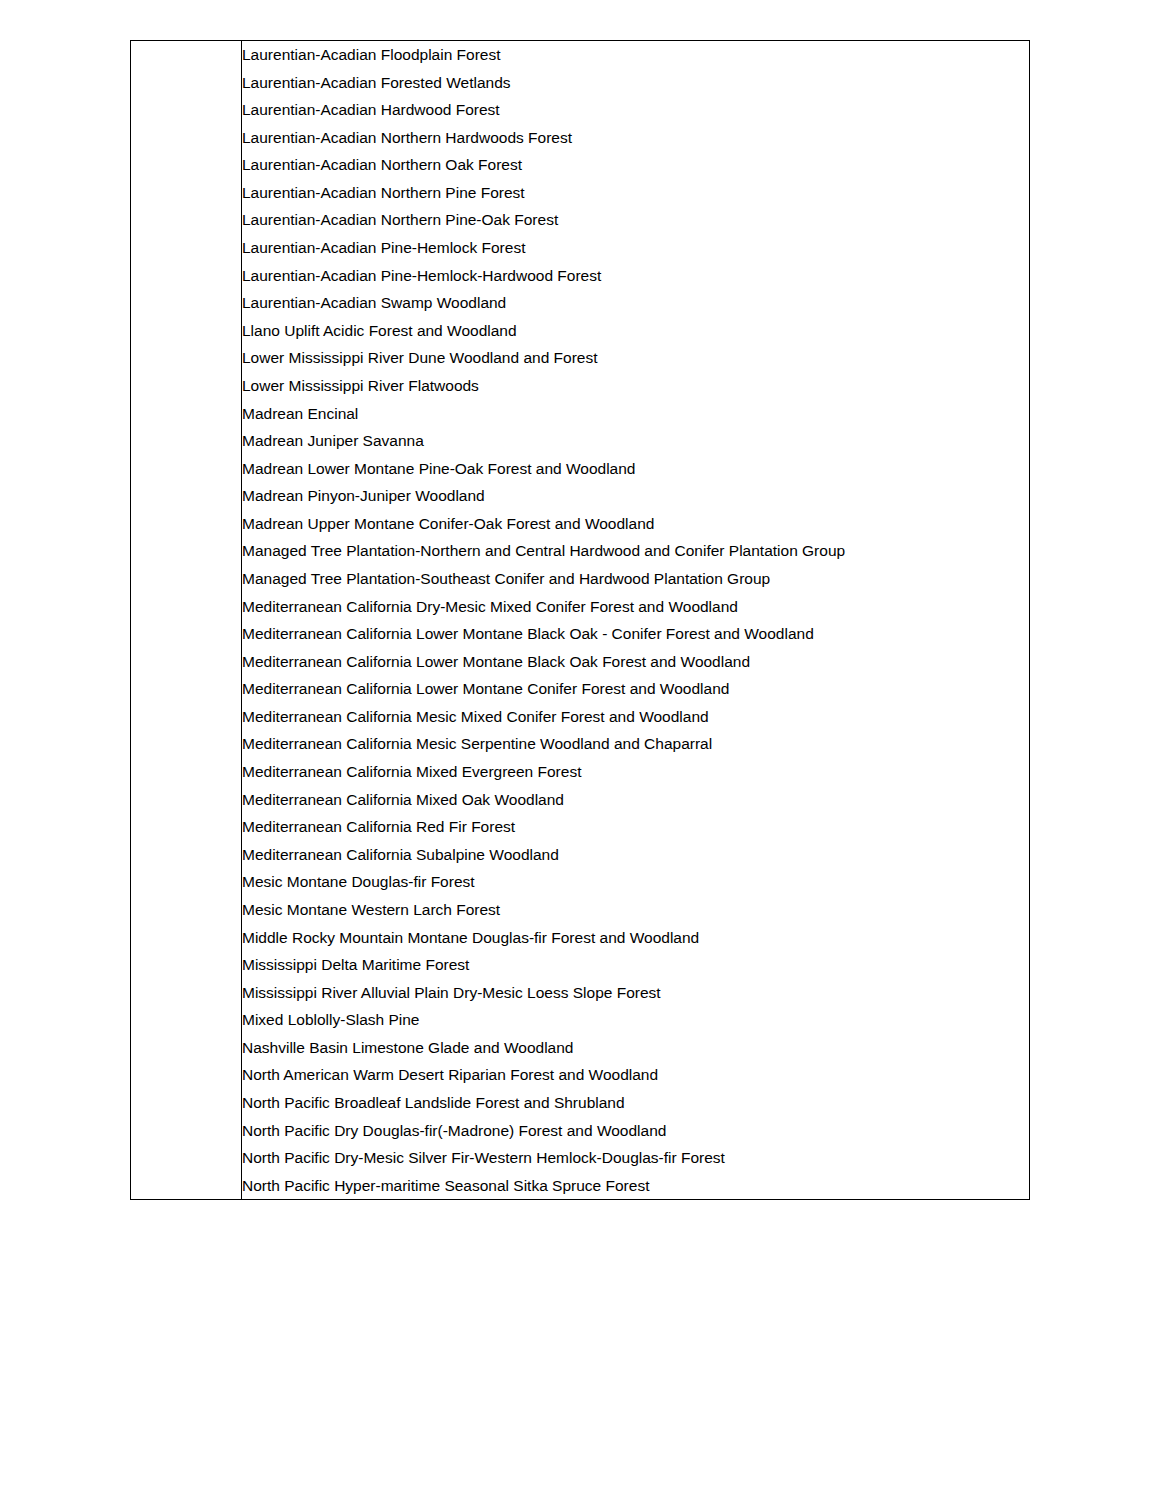| | Laurentian-Acadian Floodplain Forest Laurentian-Acadian Forested Wetlands Laurentian-Acadian Hardwood Forest Laurentian-Acadian Northern Hardwoods Forest Laurentian-Acadian Northern Oak Forest Laurentian-Acadian Northern Pine Forest Laurentian-Acadian Northern Pine-Oak Forest Laurentian-Acadian Pine-Hemlock Forest Laurentian-Acadian Pine-Hemlock-Hardwood Forest Laurentian-Acadian Swamp Woodland Llano Uplift Acidic Forest and Woodland Lower Mississippi River Dune Woodland and Forest Lower Mississippi River Flatwoods Madrean Encinal Madrean Juniper Savanna Madrean Lower Montane Pine-Oak Forest and Woodland Madrean Pinyon-Juniper Woodland Madrean Upper Montane Conifer-Oak Forest and Woodland Managed Tree Plantation-Northern and Central Hardwood and Conifer Plantation Group Managed Tree Plantation-Southeast Conifer and Hardwood Plantation Group Mediterranean California Dry-Mesic Mixed Conifer Forest and Woodland Mediterranean California Lower Montane Black Oak - Conifer Forest and Woodland Mediterranean California Lower Montane Black Oak Forest and Woodland Mediterranean California Lower Montane Conifer Forest and Woodland Mediterranean California Mesic Mixed Conifer Forest and Woodland Mediterranean California Mesic Serpentine Woodland and Chaparral Mediterranean California Mixed Evergreen Forest Mediterranean California Mixed Oak Woodland Mediterranean California Red Fir Forest Mediterranean California Subalpine Woodland Mesic Montane Douglas-fir Forest Mesic Montane Western Larch Forest Middle Rocky Mountain Montane Douglas-fir Forest and Woodland Mississippi Delta Maritime Forest Mississippi River Alluvial Plain Dry-Mesic Loess Slope Forest Mixed Loblolly-Slash Pine Nashville Basin Limestone Glade and Woodland North American Warm Desert Riparian Forest and Woodland North Pacific Broadleaf Landslide Forest and Shrubland North Pacific Dry Douglas-fir(-Madrone) Forest and Woodland North Pacific Dry-Mesic Silver Fir-Western Hemlock-Douglas-fir Forest North Pacific Hyper-maritime Seasonal Sitka Spruce Forest |